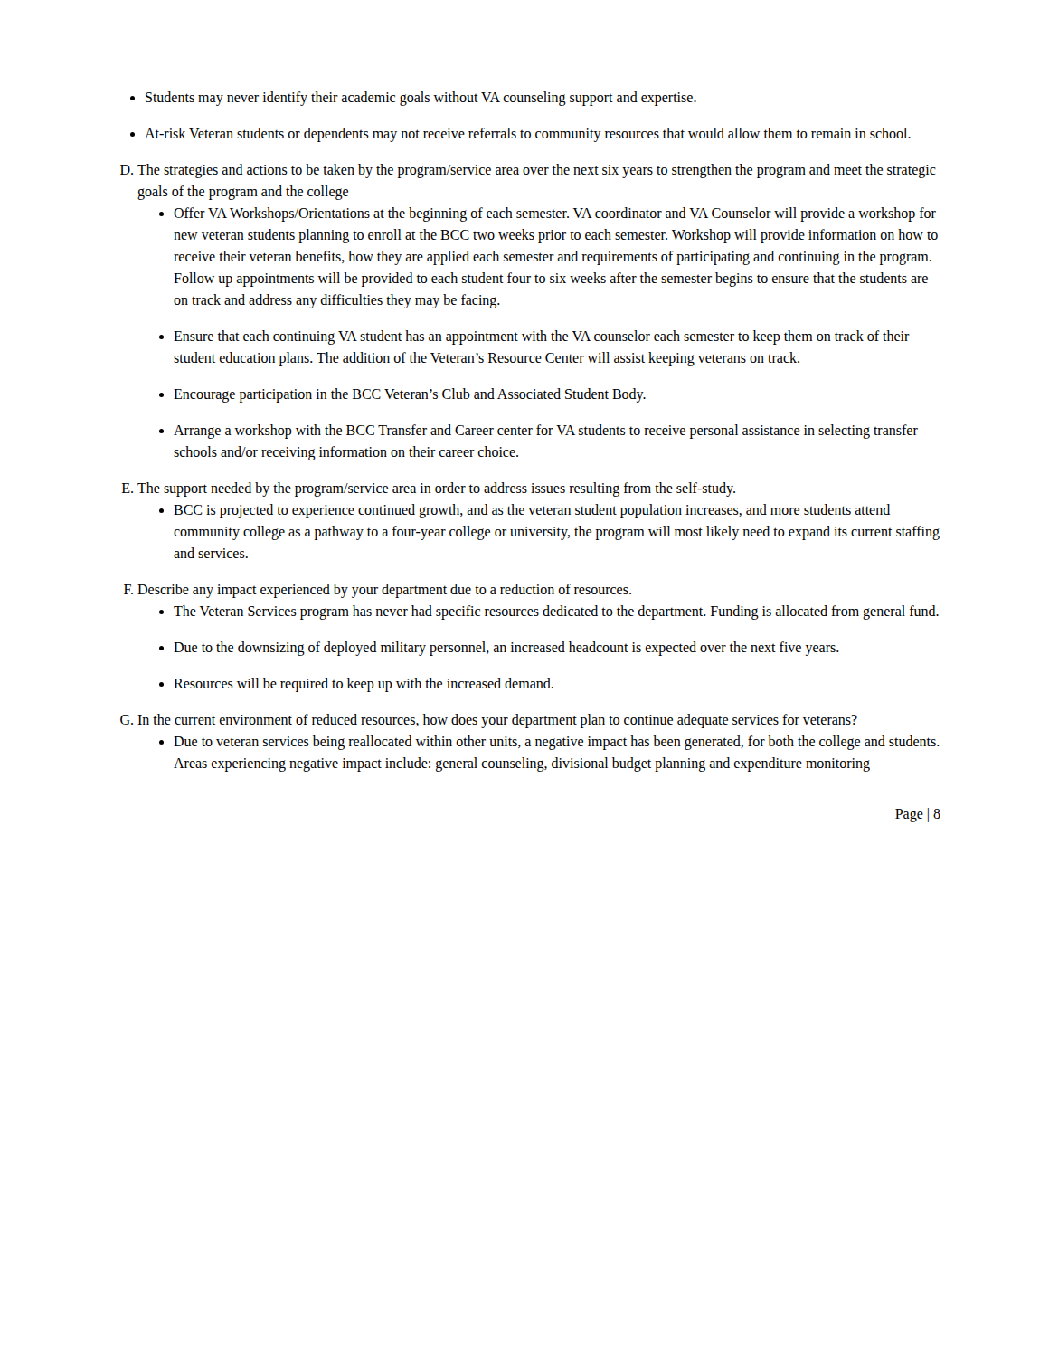Students may never identify their academic goals without VA counseling support and expertise.
At-risk Veteran students or dependents may not receive referrals to community resources that would allow them to remain in school.
The strategies and actions to be taken by the program/service area over the next six years to strengthen the program and meet the strategic goals of the program and the college
Offer VA Workshops/Orientations at the beginning of each semester. VA coordinator and VA Counselor will provide a workshop for new veteran students planning to enroll at the BCC two weeks prior to each semester. Workshop will provide information on how to receive their veteran benefits, how they are applied each semester and requirements of participating and continuing in the program. Follow up appointments will be provided to each student four to six weeks after the semester begins to ensure that the students are on track and address any difficulties they may be facing.
Ensure that each continuing VA student has an appointment with the VA counselor each semester to keep them on track of their student education plans. The addition of the Veteran’s Resource Center will assist keeping veterans on track.
Encourage participation in the BCC Veteran’s Club and Associated Student Body.
Arrange a workshop with the BCC Transfer and Career center for VA students to receive personal assistance in selecting transfer schools and/or receiving information on their career choice.
The support needed by the program/service area in order to address issues resulting from the self-study.
BCC is projected to experience continued growth, and as the veteran student population increases, and more students attend community college as a pathway to a four-year college or university, the program will most likely need to expand its current staffing and services.
Describe any impact experienced by your department due to a reduction of resources.
The Veteran Services program has never had specific resources dedicated to the department. Funding is allocated from general fund.
Due to the downsizing of deployed military personnel, an increased headcount is expected over the next five years.
Resources will be required to keep up with the increased demand.
In the current environment of reduced resources, how does your department plan to continue adequate services for veterans?
Due to veteran services being reallocated within other units, a negative impact has been generated, for both the college and students. Areas experiencing negative impact include: general counseling, divisional budget planning and expenditure monitoring
Page | 8